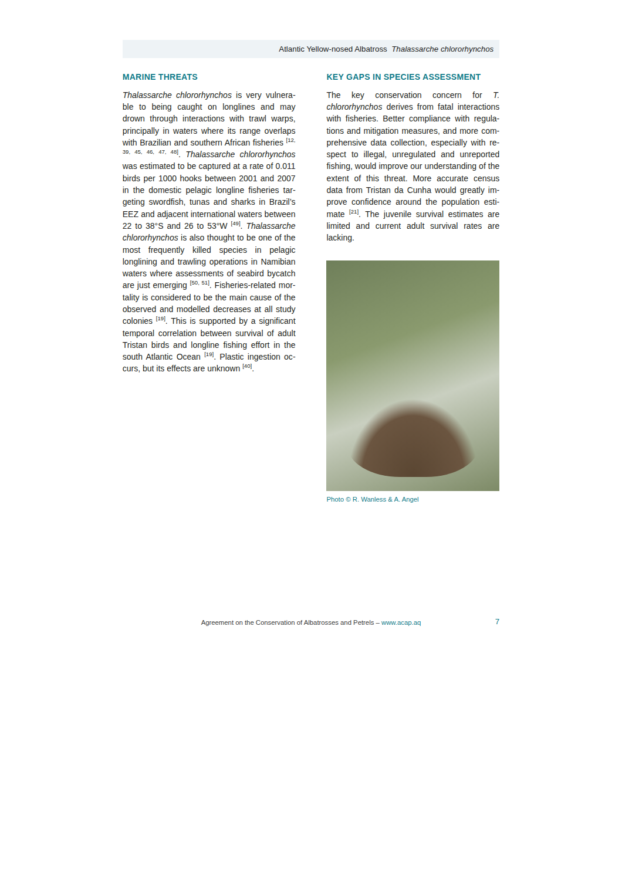Atlantic Yellow-nosed Albatross Thalassarche chlororhynchos
Marine threats
Thalassarche chlororhynchos is very vulnerable to being caught on longlines and may drown through interactions with trawl warps, principally in waters where its range overlaps with Brazilian and southern African fisheries [12, 39, 45, 46, 47, 48]. Thalassarche chlororhynchos was estimated to be captured at a rate of 0.011 birds per 1000 hooks between 2001 and 2007 in the domestic pelagic longline fisheries targeting swordfish, tunas and sharks in Brazil’s EEZ and adjacent international waters between 22 to 38°S and 26 to 53°W [49]. Thalassarche chlororhynchos is also thought to be one of the most frequently killed species in pelagic longlining and trawling operations in Namibian waters where assessments of seabird bycatch are just emerging [50, 51]. Fisheries-related mortality is considered to be the main cause of the observed and modelled decreases at all study colonies [19]. This is supported by a significant temporal correlation between survival of adult Tristan birds and longline fishing effort in the south Atlantic Ocean [19]. Plastic ingestion occurs, but its effects are unknown [40].
Key gaps in species assessment
The key conservation concern for T. chlororhynchos derives from fatal interactions with fisheries. Better compliance with regulations and mitigation measures, and more comprehensive data collection, especially with respect to illegal, unregulated and unreported fishing, would improve our understanding of the extent of this threat. More accurate census data from Tristan da Cunha would greatly improve confidence around the population estimate [21]. The juvenile survival estimates are limited and current adult survival rates are lacking.
Photo © R. Wanless & A. Angel
Agreement on the Conservation of Albatrosses and Petrels – www.acap.aq 7